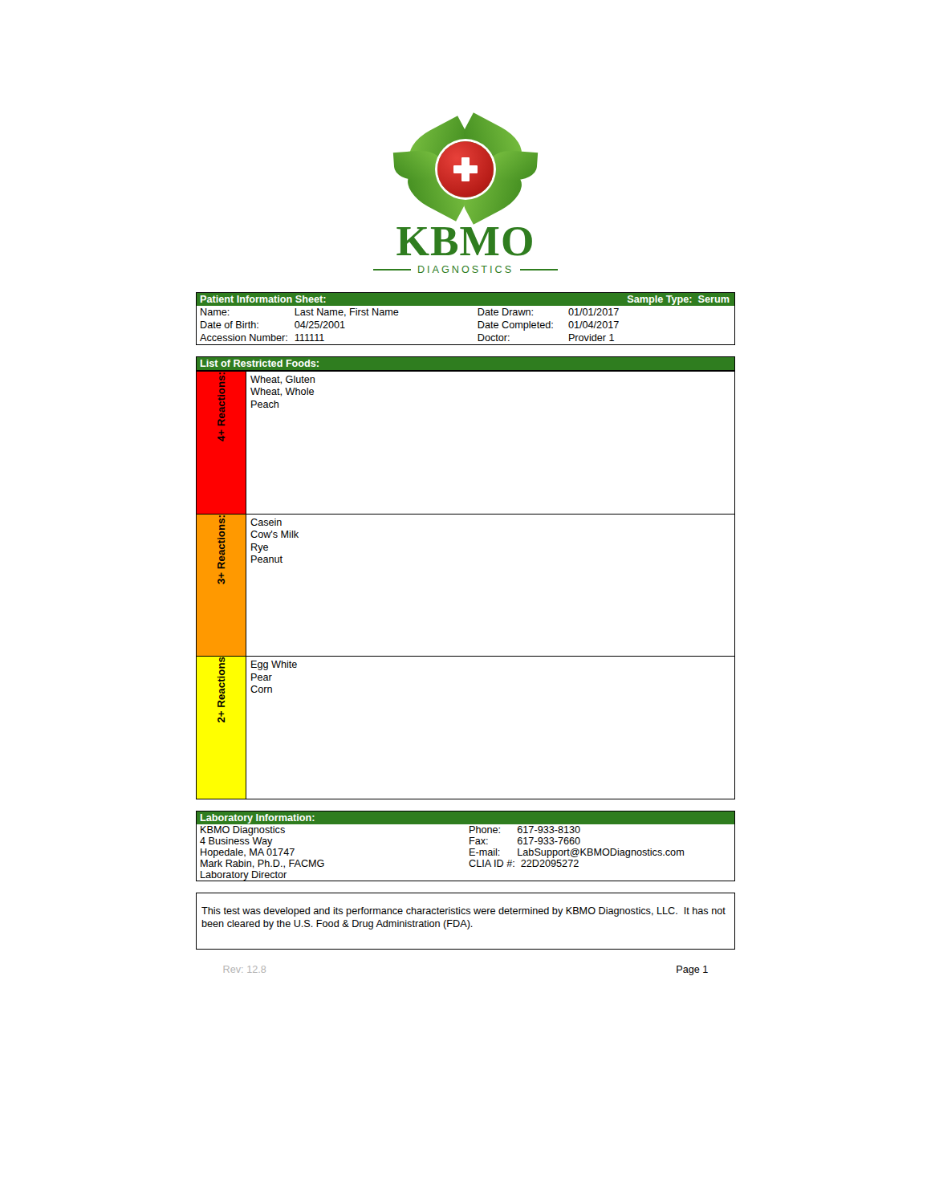KBMO
DIAGNOSTICS
Patient Information Sheet: Sample Type: Serum
| Name: | Last Name, First Name | Date Drawn: | 01/01/2017 |
| Date of Birth: | 04/25/2001 | Date Completed: | 01/04/2017 |
| Accession Number: | 111111 | Doctor: | Provider 1 |
List of Restricted Foods:
| 4+ Reactions: | Wheat, Gluten Wheat, Whole Peach |
| 3+ Reactions: | Casein Cow's Milk Rye Peanut |
| 2+ Reactions | Egg White Pear Corn |
Laboratory Information:
| KBMO Diagnostics | Phone: | 617-933-8130 |
| 4 Business Way | Fax: | 617-933-7660 |
| Hopedale, MA 01747 | E-mail: | LabSupport@KBMODiagnostics.com |
| Mark Rabin, Ph.D., FACMG | CLIA ID #: 22D2095272 |
| Laboratory Director | | |
This test was developed and its performance characteristics were determined by KBMO Diagnostics, LLC. It has not been cleared by the U.S. Food & Drug Administration (FDA).
Rev: 12.8 Page 1